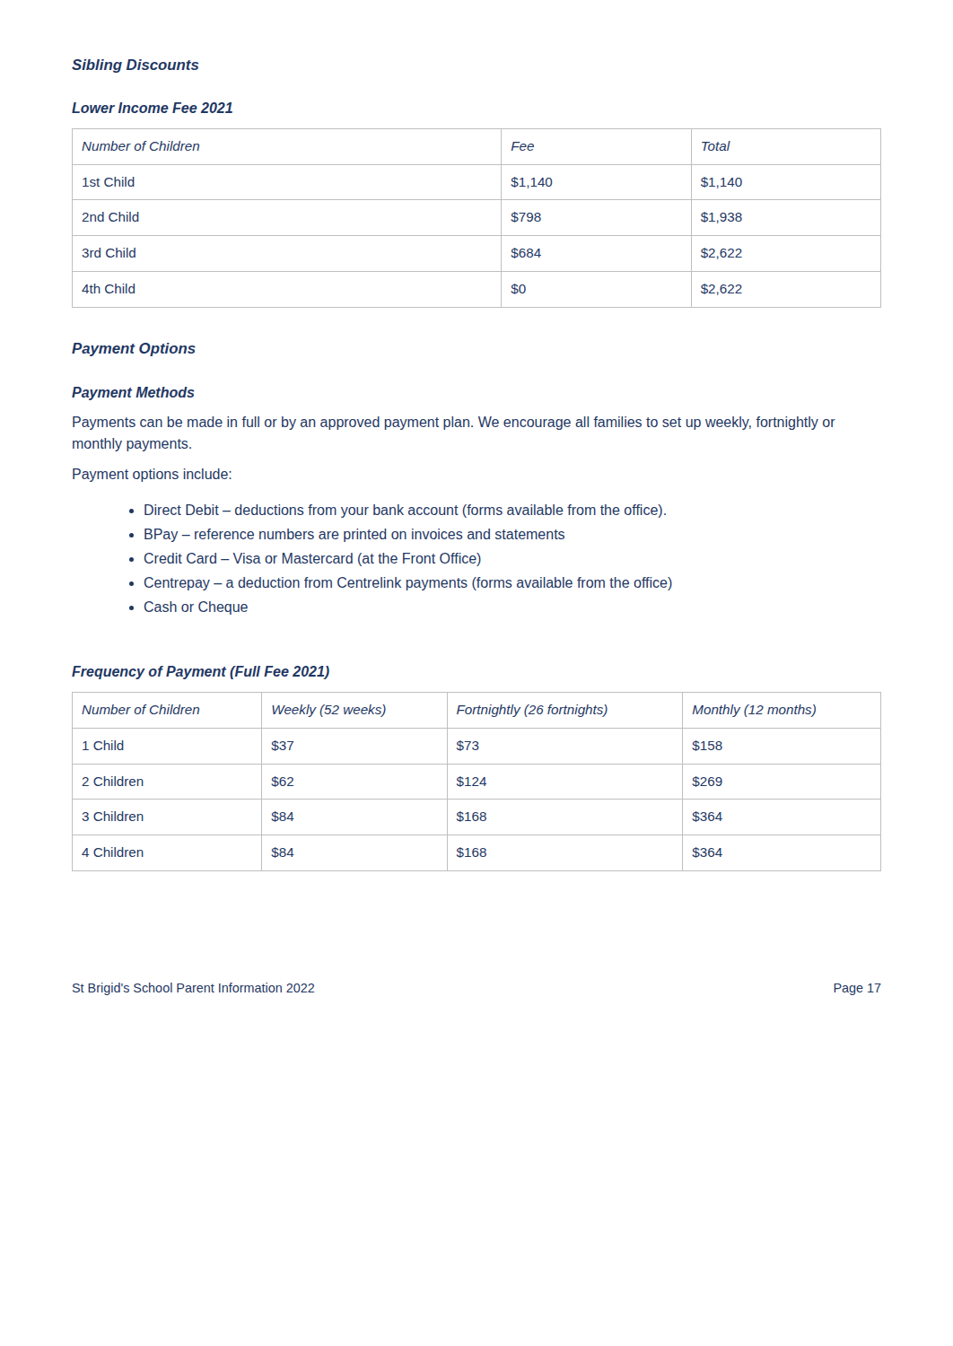Sibling Discounts
Lower Income Fee 2021
| Number of Children | Fee | Total |
| --- | --- | --- |
| 1st Child | $1,140 | $1,140 |
| 2nd Child | $798 | $1,938 |
| 3rd Child | $684 | $2,622 |
| 4th Child | $0 | $2,622 |
Payment Options
Payment Methods
Payments can be made in full or by an approved payment plan. We encourage all families to set up weekly, fortnightly or monthly payments.
Payment options include:
Direct Debit – deductions from your bank account (forms available from the office).
BPay – reference numbers are printed on invoices and statements
Credit Card – Visa or Mastercard (at the Front Office)
Centrepay – a deduction from Centrelink payments (forms available from the office)
Cash or Cheque
Frequency of Payment (Full Fee 2021)
| Number of Children | Weekly (52 weeks) | Fortnightly (26 fortnights) | Monthly (12 months) |
| --- | --- | --- | --- |
| 1 Child | $37 | $73 | $158 |
| 2 Children | $62 | $124 | $269 |
| 3 Children | $84 | $168 | $364 |
| 4 Children | $84 | $168 | $364 |
St Brigid's School Parent Information 2022 Page 17